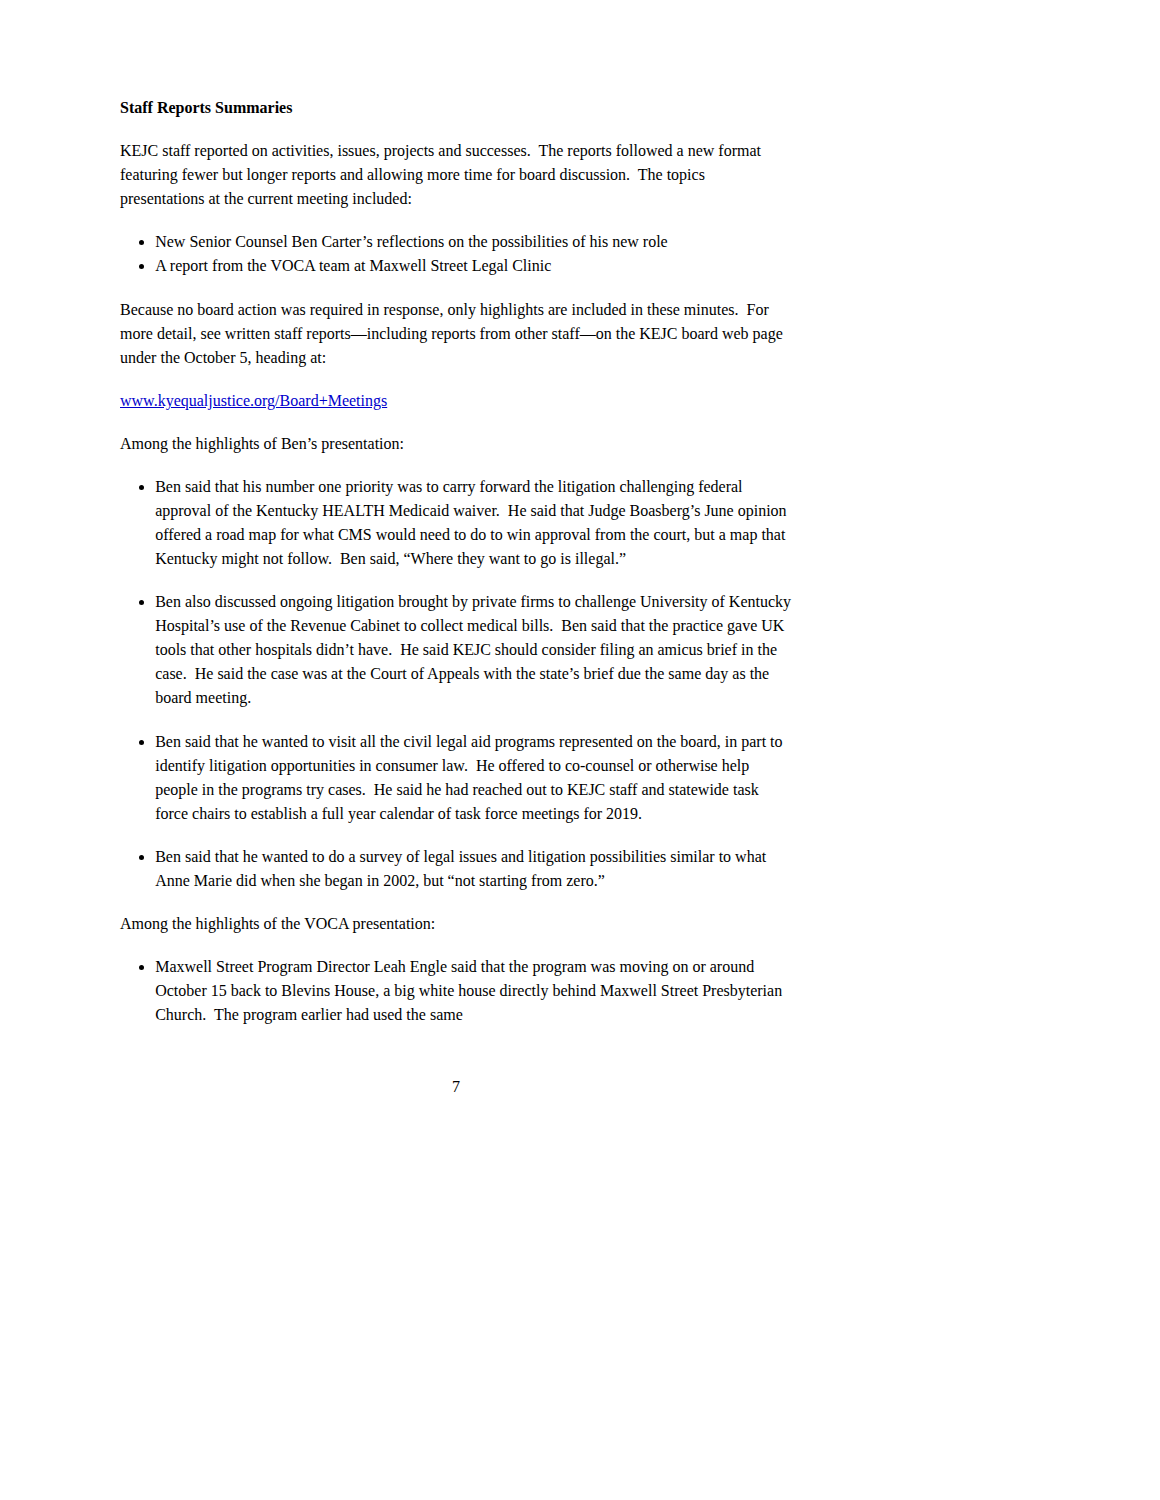Staff Reports Summaries
KEJC staff reported on activities, issues, projects and successes. The reports followed a new format featuring fewer but longer reports and allowing more time for board discussion. The topics presentations at the current meeting included:
New Senior Counsel Ben Carter’s reflections on the possibilities of his new role
A report from the VOCA team at Maxwell Street Legal Clinic
Because no board action was required in response, only highlights are included in these minutes. For more detail, see written staff reports—including reports from other staff—on the KEJC board web page under the October 5, heading at:
www.kyequaljustice.org/Board+Meetings
Among the highlights of Ben’s presentation:
Ben said that his number one priority was to carry forward the litigation challenging federal approval of the Kentucky HEALTH Medicaid waiver. He said that Judge Boasberg’s June opinion offered a road map for what CMS would need to do to win approval from the court, but a map that Kentucky might not follow. Ben said, “Where they want to go is illegal.”
Ben also discussed ongoing litigation brought by private firms to challenge University of Kentucky Hospital’s use of the Revenue Cabinet to collect medical bills. Ben said that the practice gave UK tools that other hospitals didn’t have. He said KEJC should consider filing an amicus brief in the case. He said the case was at the Court of Appeals with the state’s brief due the same day as the board meeting.
Ben said that he wanted to visit all the civil legal aid programs represented on the board, in part to identify litigation opportunities in consumer law. He offered to co-counsel or otherwise help people in the programs try cases. He said he had reached out to KEJC staff and statewide task force chairs to establish a full year calendar of task force meetings for 2019.
Ben said that he wanted to do a survey of legal issues and litigation possibilities similar to what Anne Marie did when she began in 2002, but “not starting from zero.”
Among the highlights of the VOCA presentation:
Maxwell Street Program Director Leah Engle said that the program was moving on or around October 15 back to Blevins House, a big white house directly behind Maxwell Street Presbyterian Church. The program earlier had used the same
7